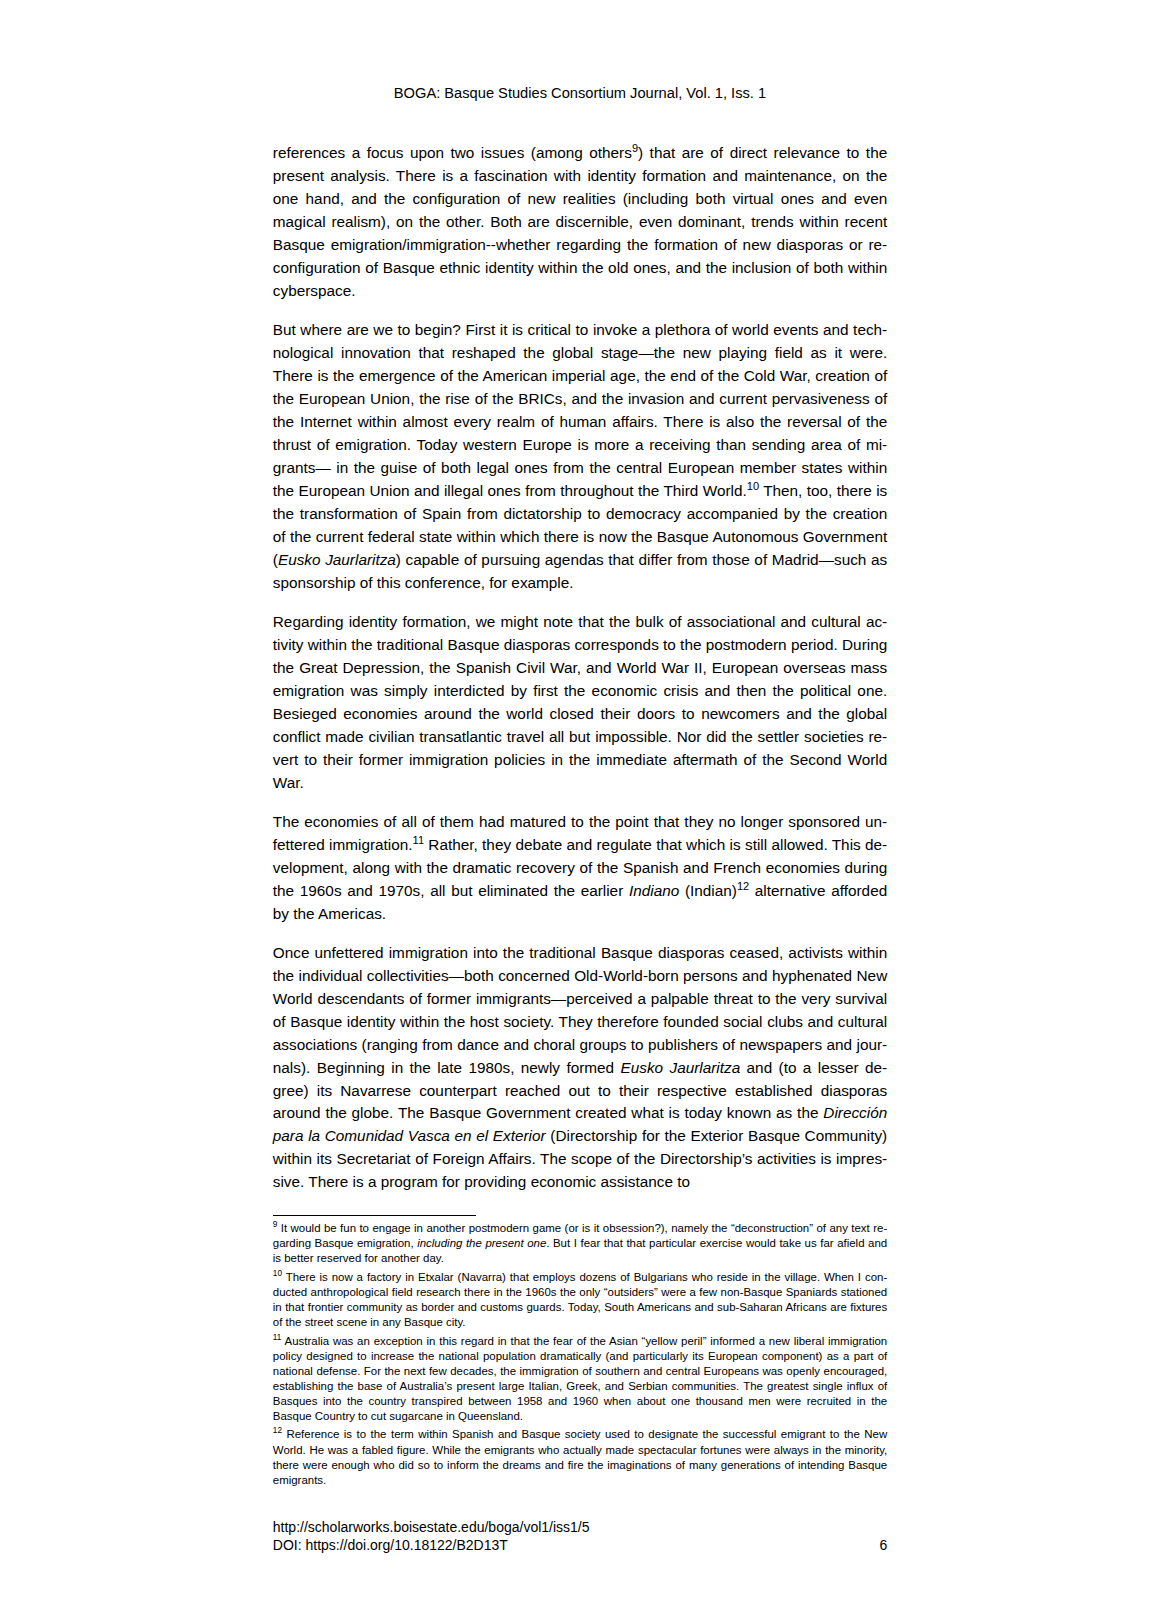BOGA: Basque Studies Consortium Journal, Vol. 1, Iss. 1
references a focus upon two issues (among others9) that are of direct relevance to the present analysis. There is a fascination with identity formation and maintenance, on the one hand, and the configuration of new realities (including both virtual ones and even magical realism), on the other. Both are discernible, even dominant, trends within recent Basque emigration/immigration--whether regarding the formation of new diasporas or reconfiguration of Basque ethnic identity within the old ones, and the inclusion of both within cyberspace.
But where are we to begin? First it is critical to invoke a plethora of world events and technological innovation that reshaped the global stage—the new playing field as it were. There is the emergence of the American imperial age, the end of the Cold War, creation of the European Union, the rise of the BRICs, and the invasion and current pervasiveness of the Internet within almost every realm of human affairs. There is also the reversal of the thrust of emigration. Today western Europe is more a receiving than sending area of migrants— in the guise of both legal ones from the central European member states within the European Union and illegal ones from throughout the Third World.10 Then, too, there is the transformation of Spain from dictatorship to democracy accompanied by the creation of the current federal state within which there is now the Basque Autonomous Government (Eusko Jaurlaritza) capable of pursuing agendas that differ from those of Madrid—such as sponsorship of this conference, for example.
Regarding identity formation, we might note that the bulk of associational and cultural activity within the traditional Basque diasporas corresponds to the postmodern period. During the Great Depression, the Spanish Civil War, and World War II, European overseas mass emigration was simply interdicted by first the economic crisis and then the political one. Besieged economies around the world closed their doors to newcomers and the global conflict made civilian transatlantic travel all but impossible. Nor did the settler societies revert to their former immigration policies in the immediate aftermath of the Second World War.
The economies of all of them had matured to the point that they no longer sponsored unfettered immigration.11 Rather, they debate and regulate that which is still allowed. This development, along with the dramatic recovery of the Spanish and French economies during the 1960s and 1970s, all but eliminated the earlier Indiano (Indian)12 alternative afforded by the Americas.
Once unfettered immigration into the traditional Basque diasporas ceased, activists within the individual collectivities—both concerned Old-World-born persons and hyphenated New World descendants of former immigrants—perceived a palpable threat to the very survival of Basque identity within the host society. They therefore founded social clubs and cultural associations (ranging from dance and choral groups to publishers of newspapers and journals). Beginning in the late 1980s, newly formed Eusko Jaurlaritza and (to a lesser degree) its Navarrese counterpart reached out to their respective established diasporas around the globe. The Basque Government created what is today known as the Dirección para la Comunidad Vasca en el Exterior (Directorship for the Exterior Basque Community) within its Secretariat of Foreign Affairs. The scope of the Directorship’s activities is impressive. There is a program for providing economic assistance to
9 It would be fun to engage in another postmodern game (or is it obsession?), namely the “deconstruction” of any text regarding Basque emigration, including the present one. But I fear that that particular exercise would take us far afield and is better reserved for another day.
10 There is now a factory in Etxalar (Navarra) that employs dozens of Bulgarians who reside in the village. When I conducted anthropological field research there in the 1960s the only “outsiders” were a few non-Basque Spaniards stationed in that frontier community as border and customs guards. Today, South Americans and sub-Saharan Africans are fixtures of the street scene in any Basque city.
11 Australia was an exception in this regard in that the fear of the Asian “yellow peril” informed a new liberal immigration policy designed to increase the national population dramatically (and particularly its European component) as a part of national defense. For the next few decades, the immigration of southern and central Europeans was openly encouraged, establishing the base of Australia’s present large Italian, Greek, and Serbian communities. The greatest single influx of Basques into the country transpired between 1958 and 1960 when about one thousand men were recruited in the Basque Country to cut sugarcane in Queensland.
12 Reference is to the term within Spanish and Basque society used to designate the successful emigrant to the New World. He was a fabled figure. While the emigrants who actually made spectacular fortunes were always in the minority, there were enough who did so to inform the dreams and fire the imaginations of many generations of intending Basque emigrants.
http://scholarworks.boisestate.edu/boga/vol1/iss1/5
DOI: https://doi.org/10.18122/B2D13T
6